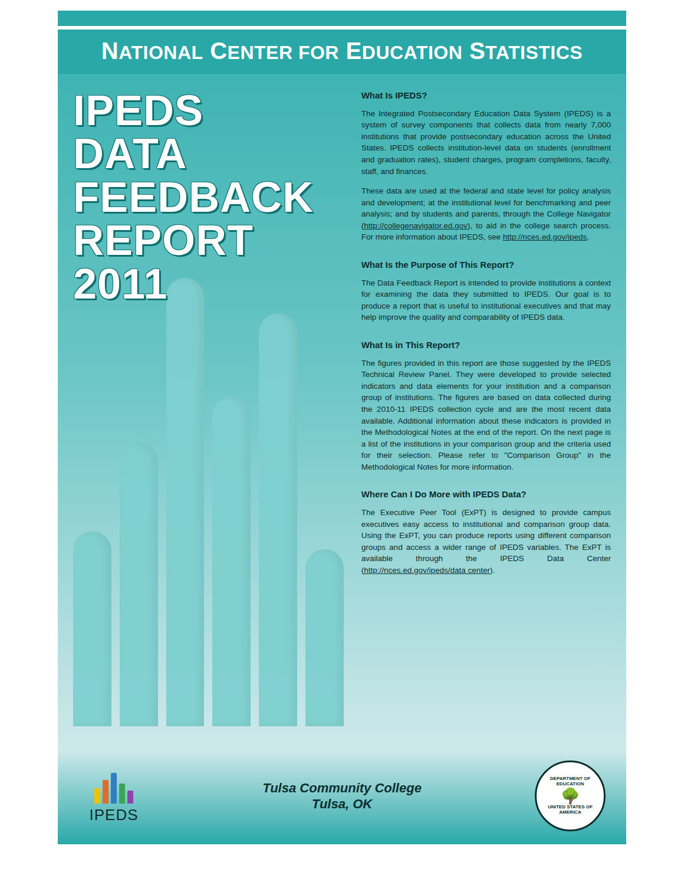NATIONAL CENTER FOR EDUCATION STATISTICS
IPEDS DATA FEEDBACK REPORT 2011
What Is IPEDS?
The Integrated Postsecondary Education Data System (IPEDS) is a system of survey components that collects data from nearly 7,000 institutions that provide postsecondary education across the United States. IPEDS collects institution-level data on students (enrollment and graduation rates), student charges, program completions, faculty, staff, and finances.
These data are used at the federal and state level for policy analysis and development; at the institutional level for benchmarking and peer analysis; and by students and parents, through the College Navigator (http://collegenavigator.ed.gov), to aid in the college search process. For more information about IPEDS, see http://nces.ed.gov/ipeds.
What Is the Purpose of This Report?
The Data Feedback Report is intended to provide institutions a context for examining the data they submitted to IPEDS. Our goal is to produce a report that is useful to institutional executives and that may help improve the quality and comparability of IPEDS data.
What Is in This Report?
The figures provided in this report are those suggested by the IPEDS Technical Review Panel. They were developed to provide selected indicators and data elements for your institution and a comparison group of institutions. The figures are based on data collected during the 2010-11 IPEDS collection cycle and are the most recent data available. Additional information about these indicators is provided in the Methodological Notes at the end of the report. On the next page is a list of the institutions in your comparison group and the criteria used for their selection. Please refer to "Comparison Group" in the Methodological Notes for more information.
Where Can I Do More with IPEDS Data?
The Executive Peer Tool (ExPT) is designed to provide campus executives easy access to institutional and comparison group data. Using the ExPT, you can produce reports using different comparison groups and access a wider range of IPEDS variables. The ExPT is available through the IPEDS Data Center (http://nces.ed.gov/ipeds/data center).
IPEDS
Tulsa Community College
Tulsa, OK
DEPARTMENT OF EDUCATION 🌳 UNITED STATES OF AMERICA